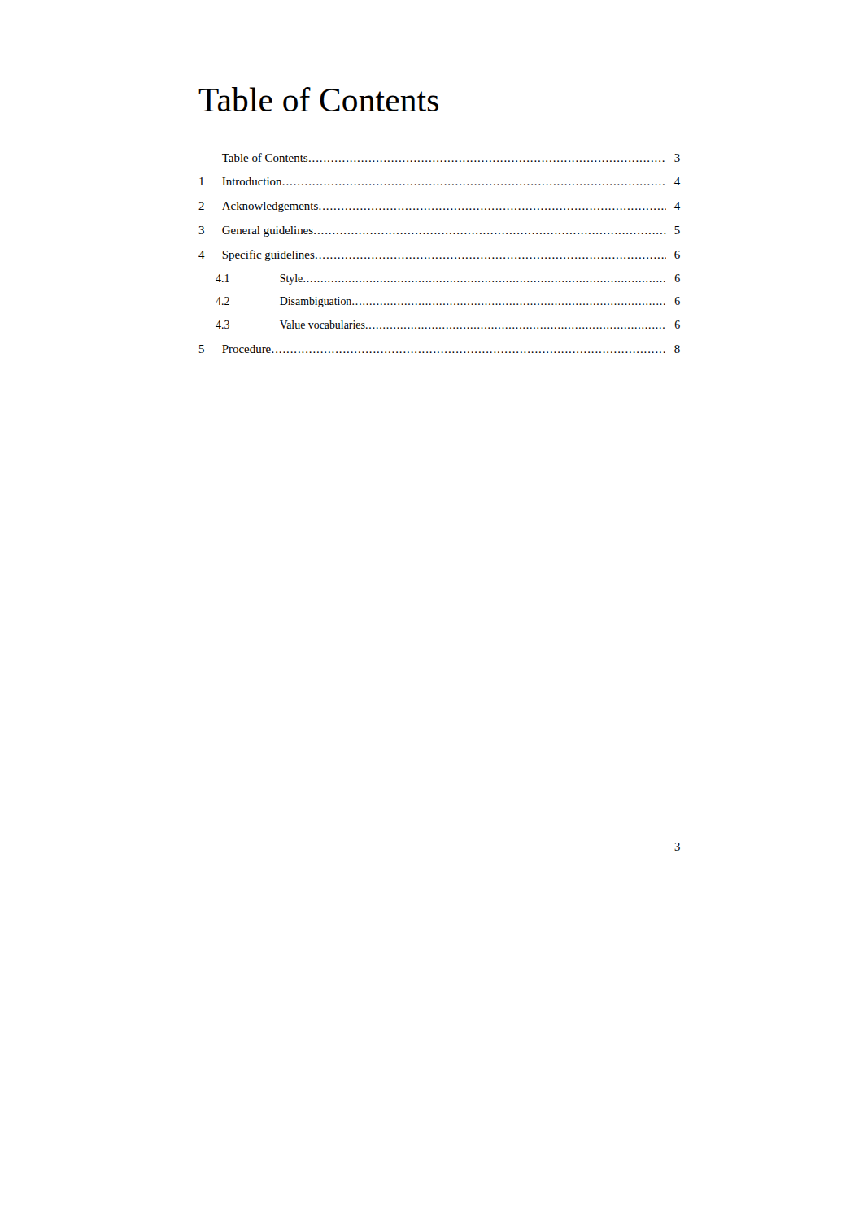Table of Contents
Table of Contents .......................................................................................................................... 3
1 Introduction ..................................................................................................................................... 4
2 Acknowledgements ....................................................................................................................... 4
3 General guidelines ......................................................................................................................... 5
4 Specific guidelines ......................................................................................................................... 6
4.1 Style ................................................................................................................................. 6
4.2 Disambiguation ............................................................................................................. 6
4.3 Value vocabularies ....................................................................................................... 6
5 Procedure ....................................................................................................................................... 8
3